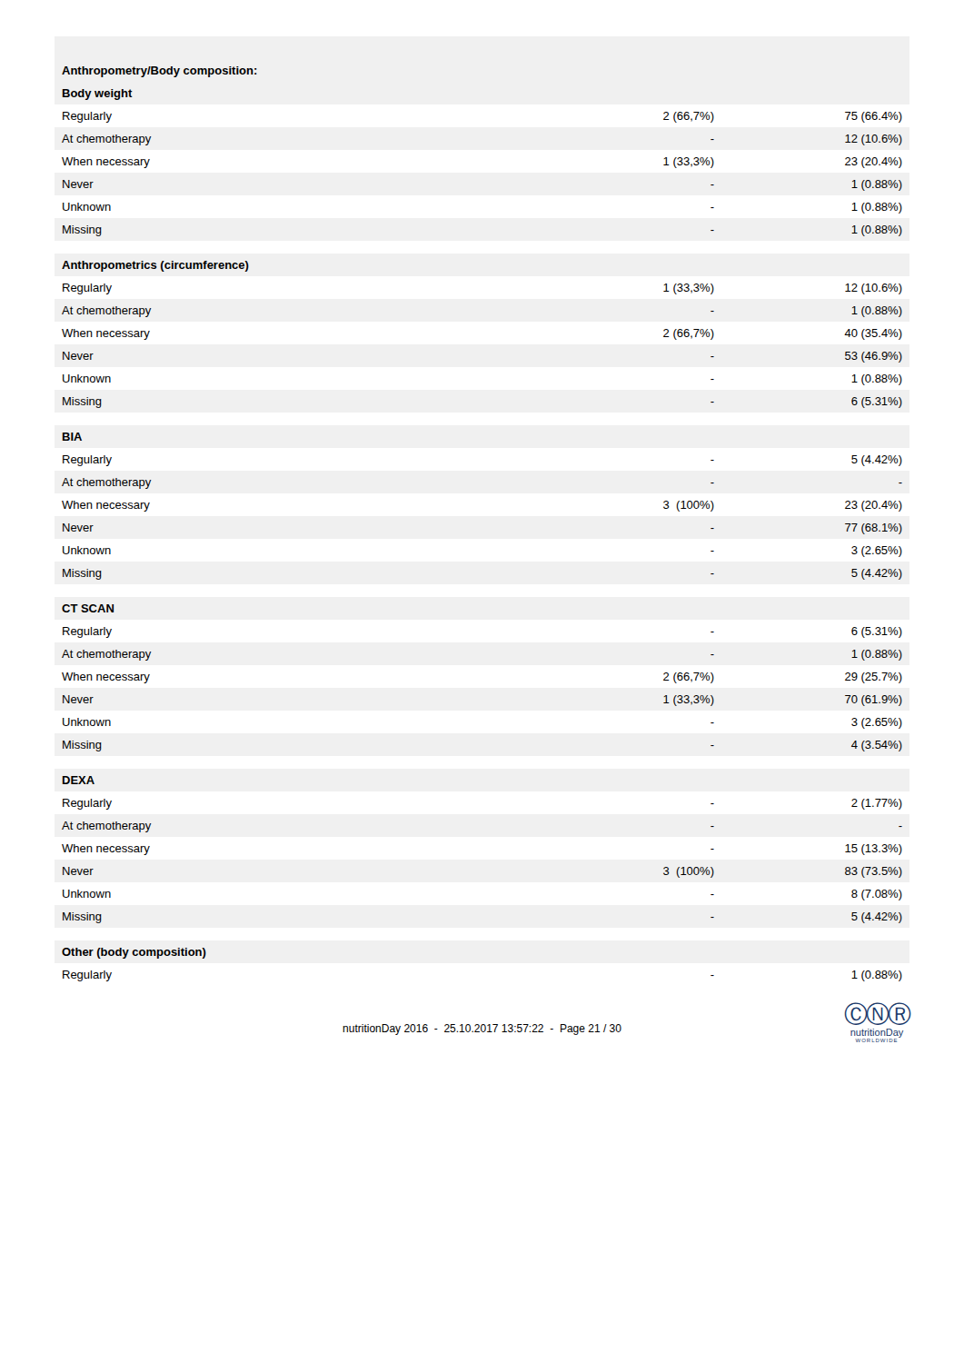| Anthropometry/Body composition: | | |
| Body weight | | |
| Regularly | 2 (66,7%) | 75 (66.4%) |
| At chemotherapy | - | 12 (10.6%) |
| When necessary | 1 (33,3%) | 23 (20.4%) |
| Never | - | 1 (0.88%) |
| Unknown | - | 1 (0.88%) |
| Missing | - | 1 (0.88%) |
| Anthropometrics (circumference) | | |
| Regularly | 1 (33,3%) | 12 (10.6%) |
| At chemotherapy | - | 1 (0.88%) |
| When necessary | 2 (66,7%) | 40 (35.4%) |
| Never | - | 53 (46.9%) |
| Unknown | - | 1 (0.88%) |
| Missing | - | 6 (5.31%) |
| BIA | | |
| Regularly | - | 5 (4.42%) |
| At chemotherapy | - | - |
| When necessary | 3 (100%) | 23 (20.4%) |
| Never | - | 77 (68.1%) |
| Unknown | - | 3 (2.65%) |
| Missing | - | 5 (4.42%) |
| CT SCAN | | |
| Regularly | - | 6 (5.31%) |
| At chemotherapy | - | 1 (0.88%) |
| When necessary | 2 (66,7%) | 29 (25.7%) |
| Never | 1 (33,3%) | 70 (61.9%) |
| Unknown | - | 3 (2.65%) |
| Missing | - | 4 (3.54%) |
| DEXA | | |
| Regularly | - | 2 (1.77%) |
| At chemotherapy | - | - |
| When necessary | - | 15 (13.3%) |
| Never | 3 (100%) | 83 (73.5%) |
| Unknown | - | 8 (7.08%) |
| Missing | - | 5 (4.42%) |
| Other (body composition) | | |
| Regularly | - | 1 (0.88%) |
nutritionDay 2016 - 25.10.2017 13:57:22 - Page 21 / 30
ⒸⓃⓇ
nutritionDay
WORLDWIDE